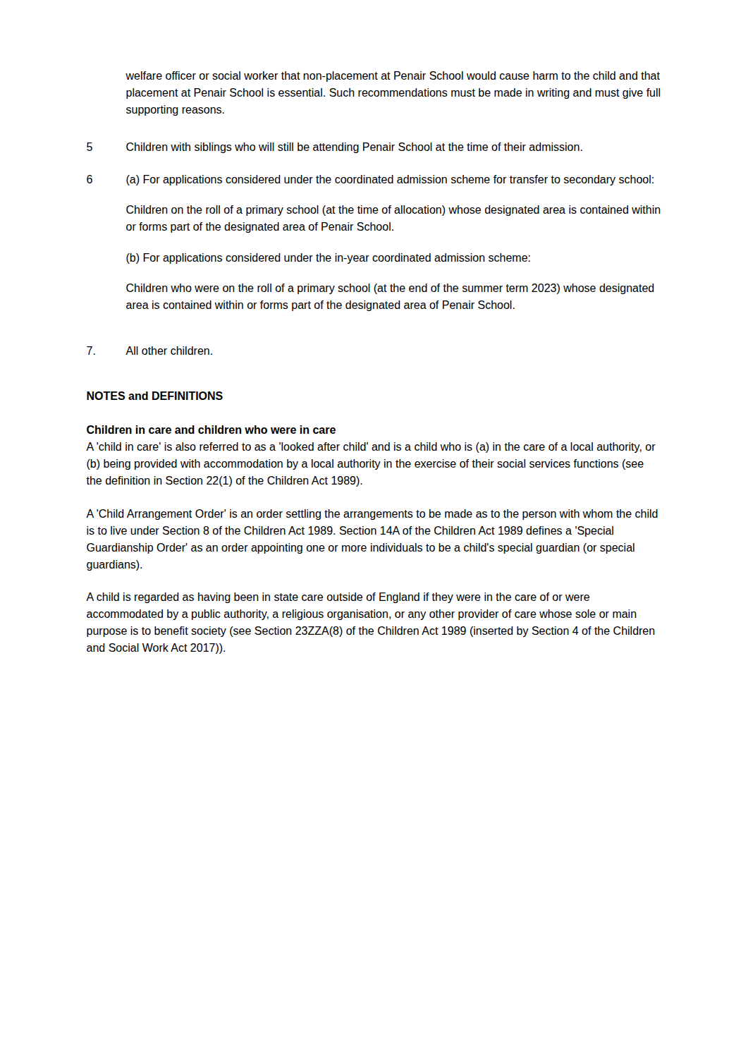welfare officer or social worker that non-placement at Penair School would cause harm to the child and that placement at Penair School is essential. Such recommendations must be made in writing and must give full supporting reasons.
5
Children with siblings who will still be attending Penair School at the time of their admission.
6
(a) For applications considered under the coordinated admission scheme for transfer to secondary school:
Children on the roll of a primary school (at the time of allocation) whose designated area is contained within or forms part of the designated area of Penair School.
(b) For applications considered under the in-year coordinated admission scheme:
Children who were on the roll of a primary school (at the end of the summer term 2023) whose designated area is contained within or forms part of the designated area of Penair School.
7.
All other children.
NOTES and DEFINITIONS
Children in care and children who were in care
A 'child in care' is also referred to as a 'looked after child' and is a child who is (a) in the care of a local authority, or (b) being provided with accommodation by a local authority in the exercise of their social services functions (see the definition in Section 22(1) of the Children Act 1989).
A 'Child Arrangement Order' is an order settling the arrangements to be made as to the person with whom the child is to live under Section 8 of the Children Act 1989. Section 14A of the Children Act 1989 defines a 'Special Guardianship Order' as an order appointing one or more individuals to be a child's special guardian (or special guardians).
A child is regarded as having been in state care outside of England if they were in the care of or were accommodated by a public authority, a religious organisation, or any other provider of care whose sole or main purpose is to benefit society (see Section 23ZZA(8) of the Children Act 1989 (inserted by Section 4 of the Children and Social Work Act 2017)).